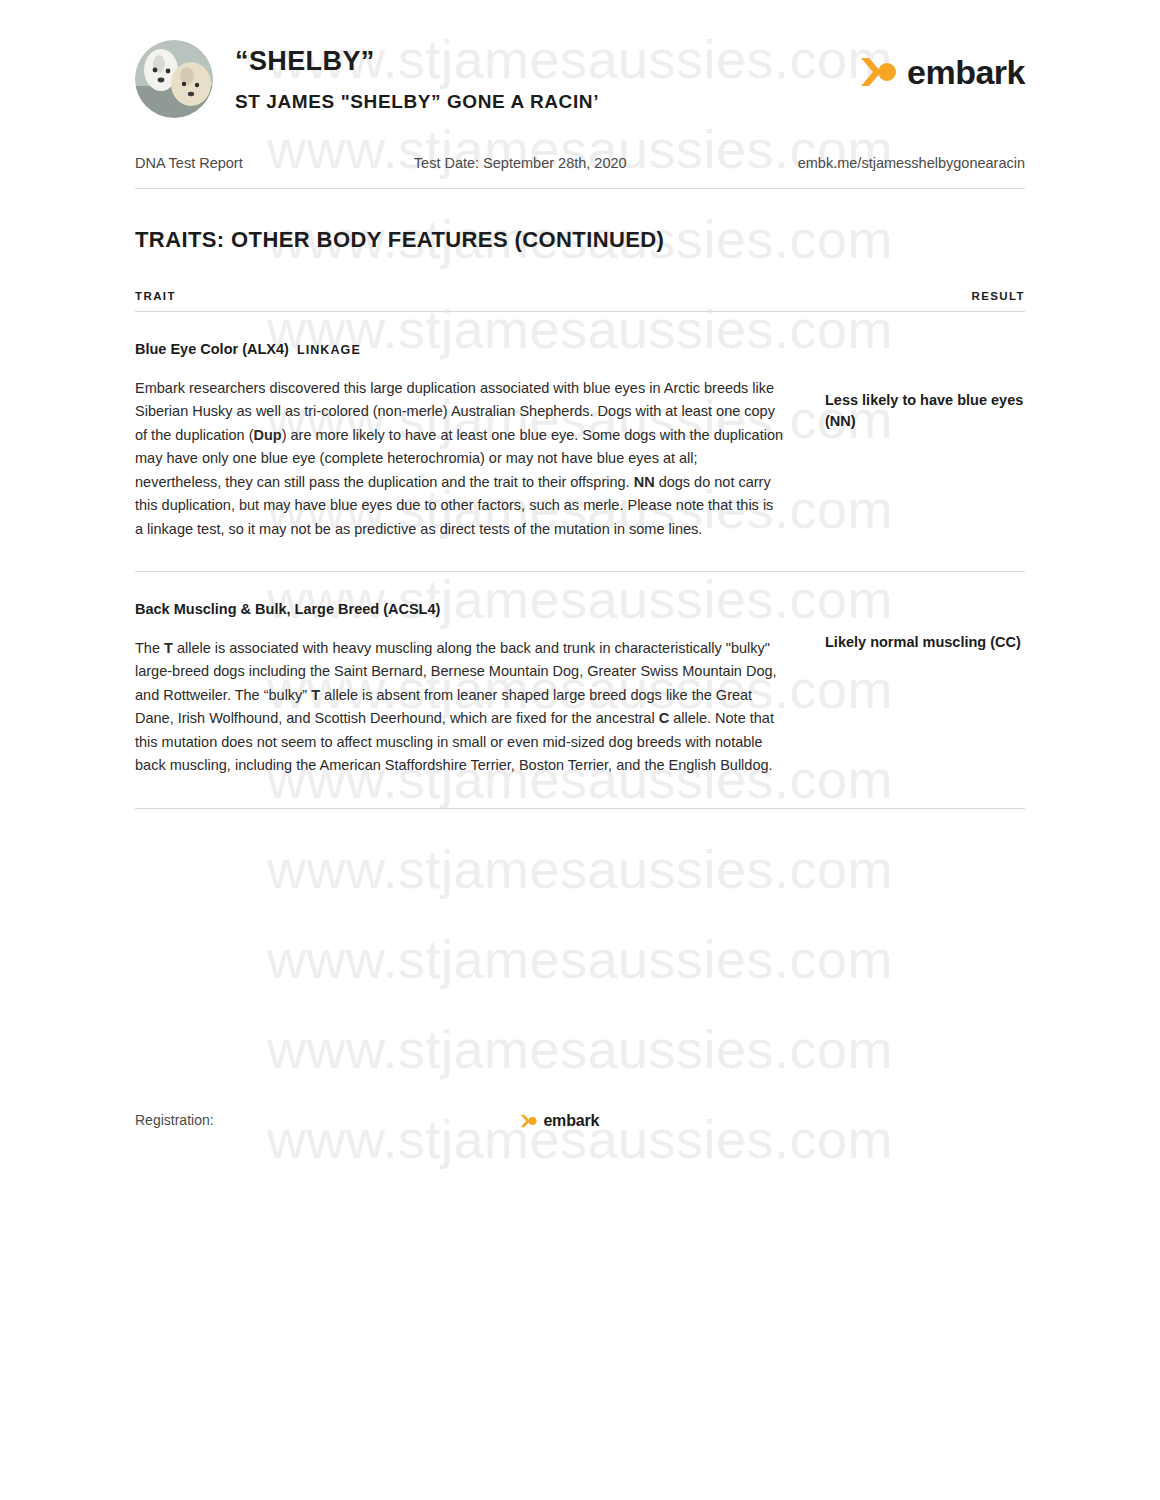www.stjamesaussies.com www.stjamesaussies.com www.stjamesaussies.com www.stjamesaussies.com www.stjamesaussies.com www.stjamesaussies.com www.stjamesaussies.com www.stjamesaussies.com www.stjamesaussies.com www.stjamesaussies.com www.stjamesaussies.com www.stjamesaussies.com www.stjamesaussies.com www.stjamesaussies.com www.stjamesaussies.com www.stjamesaussies.com www.stjamesaussies.com
“SHELBY”
ST JAMES "SHELBY” GONE A RACIN’
embark
DNA Test Report
Test Date: September 28th, 2020
embk.me/stjamesshelbygonearacin
TRAITS: OTHER BODY FEATURES (CONTINUED)
TRAIT RESULT
Blue Eye Color (ALX4) LINKAGE
Embark researchers discovered this large duplication associated with blue eyes in Arctic breeds like Siberian Husky as well as tri-colored (non-merle) Australian Shepherds. Dogs with at least one copy of the duplication (Dup) are more likely to have at least one blue eye. Some dogs with the duplication may have only one blue eye (complete heterochromia) or may not have blue eyes at all; nevertheless, they can still pass the duplication and the trait to their offspring. NN dogs do not carry this duplication, but may have blue eyes due to other factors, such as merle. Please note that this is a linkage test, so it may not be as predictive as direct tests of the mutation in some lines.
Less likely to have blue eyes (NN)
Back Muscling & Bulk, Large Breed (ACSL4)
The T allele is associated with heavy muscling along the back and trunk in characteristically "bulky" large-breed dogs including the Saint Bernard, Bernese Mountain Dog, Greater Swiss Mountain Dog, and Rottweiler. The “bulky” T allele is absent from leaner shaped large breed dogs like the Great Dane, Irish Wolfhound, and Scottish Deerhound, which are fixed for the ancestral C allele. Note that this mutation does not seem to affect muscling in small or even mid-sized dog breeds with notable back muscling, including the American Staffordshire Terrier, Boston Terrier, and the English Bulldog.
Likely normal muscling (CC)
Registration:
embark